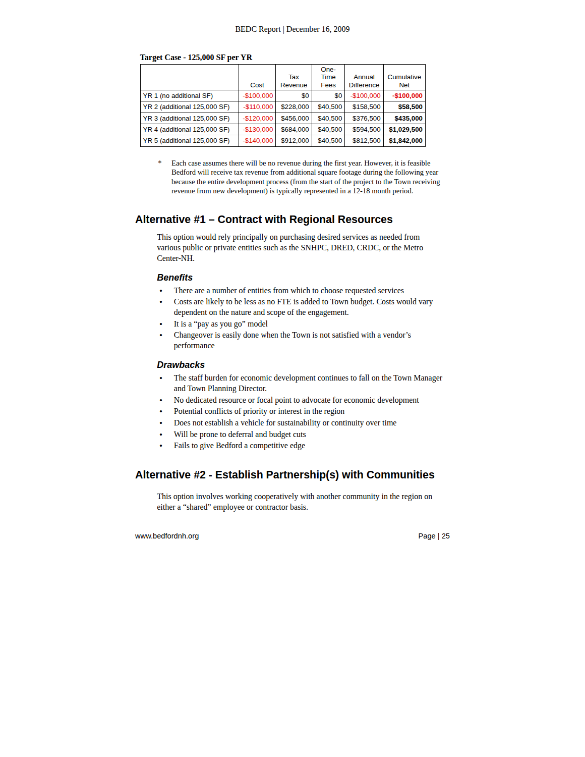BEDC Report | December 16, 2009
Target Case - 125,000 SF per YR
| | Cost | Tax Revenue | One-Time Fees | Annual Difference | Cumulative Net |
| --- | --- | --- | --- | --- | --- |
| YR 1 (no additional SF) | -$100,000 | $0 | $0 | -$100,000 | -$100,000 |
| YR 2 (additional 125,000 SF) | -$110,000 | $228,000 | $40,500 | $158,500 | $58,500 |
| YR 3 (additional 125,000 SF) | -$120,000 | $456,000 | $40,500 | $376,500 | $435,000 |
| YR 4 (additional 125,000 SF) | -$130,000 | $684,000 | $40,500 | $594,500 | $1,029,500 |
| YR 5 (additional 125,000 SF) | -$140,000 | $912,000 | $40,500 | $812,500 | $1,842,000 |
* Each case assumes there will be no revenue during the first year. However, it is feasible Bedford will receive tax revenue from additional square footage during the following year because the entire development process (from the start of the project to the Town receiving revenue from new development) is typically represented in a 12-18 month period.
Alternative #1 – Contract with Regional Resources
This option would rely principally on purchasing desired services as needed from various public or private entities such as the SNHPC, DRED, CRDC, or the Metro Center-NH.
Benefits
There are a number of entities from which to choose requested services
Costs are likely to be less as no FTE is added to Town budget. Costs would vary dependent on the nature and scope of the engagement.
It is a “pay as you go” model
Changeover is easily done when the Town is not satisfied with a vendor’s performance
Drawbacks
The staff burden for economic development continues to fall on the Town Manager and Town Planning Director.
No dedicated resource or focal point to advocate for economic development
Potential conflicts of priority or interest in the region
Does not establish a vehicle for sustainability or continuity over time
Will be prone to deferral and budget cuts
Fails to give Bedford a competitive edge
Alternative #2 - Establish Partnership(s) with Communities
This option involves working cooperatively with another community in the region on either a “shared” employee or contractor basis.
www.bedfordnh.org
Page | 25